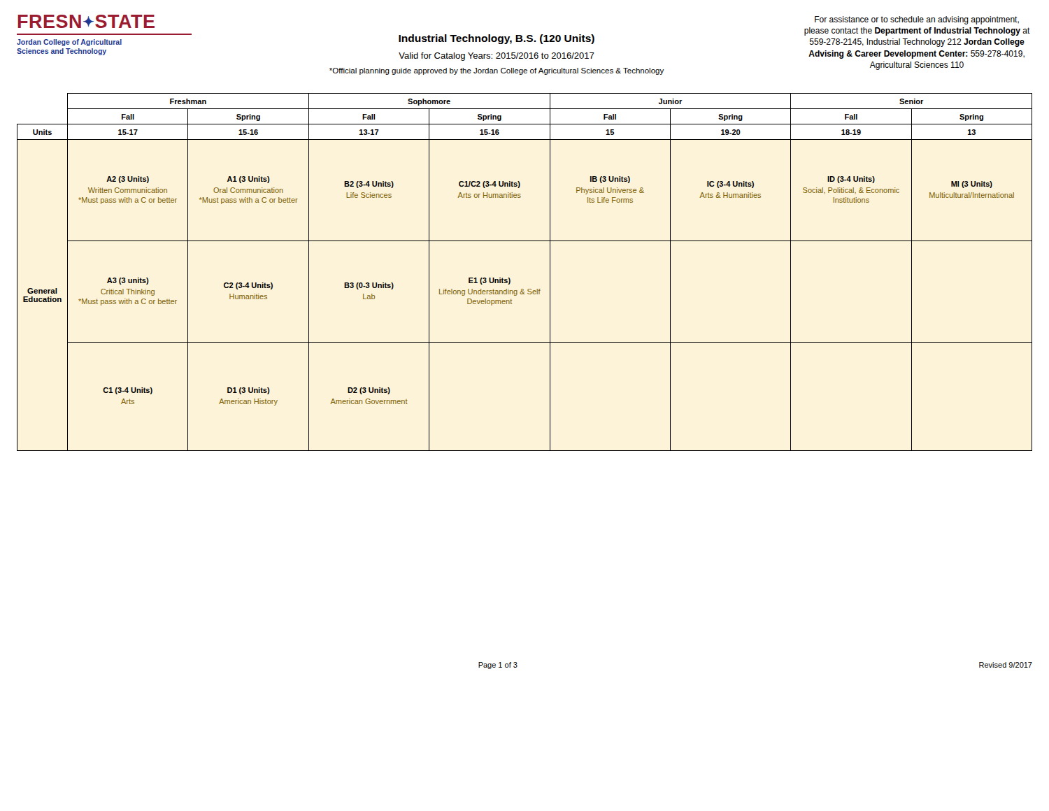FRESN✦STATE
Jordan College of Agricultural
Sciences and Technology
Industrial Technology, B.S. (120 Units)
Valid for Catalog Years: 2015/2016 to 2016/2017
*Official planning guide approved by the Jordan College of Agricultural Sciences & Technology
For assistance or to schedule an advising appointment, please contact the Department of Industrial Technology at 559-278-2145, Industrial Technology 212 Jordan College Advising & Career Development Center: 559-278-4019, Agricultural Sciences 110
| | Freshman | Sophomore | Junior | Senior |
| --- | --- | --- | --- | --- |
| Fall | Spring | Fall | Spring | Fall | Spring | Fall | Spring |
| Units | 15-17 | 15-16 | 13-17 | 15-16 | 15 | 19-20 | 18-19 | 13 |
| General Education | A2 (3 Units) Written Communication *Must pass with a C or better | A1 (3 Units) Oral Communication *Must pass with a C or better | B2 (3-4 Units) Life Sciences | C1/C2 (3-4 Units) Arts or Humanities | IB (3 Units) Physical Universe & Its Life Forms | IC (3-4 Units) Arts & Humanities | ID (3-4 Units) Social, Political, & Economic Institutions | MI (3 Units) Multicultural/International |
| A3 (3 units) Critical Thinking *Must pass with a C or better | C2 (3-4 Units) Humanities | B3 (0-3 Units) Lab | E1 (3 Units) Lifelong Understanding & Self Development | | | | |
| C1 (3-4 Units) Arts | D1 (3 Units) American History | D2 (3 Units) American Government | | | | | |
Page 1 of 3
Revised 9/2017